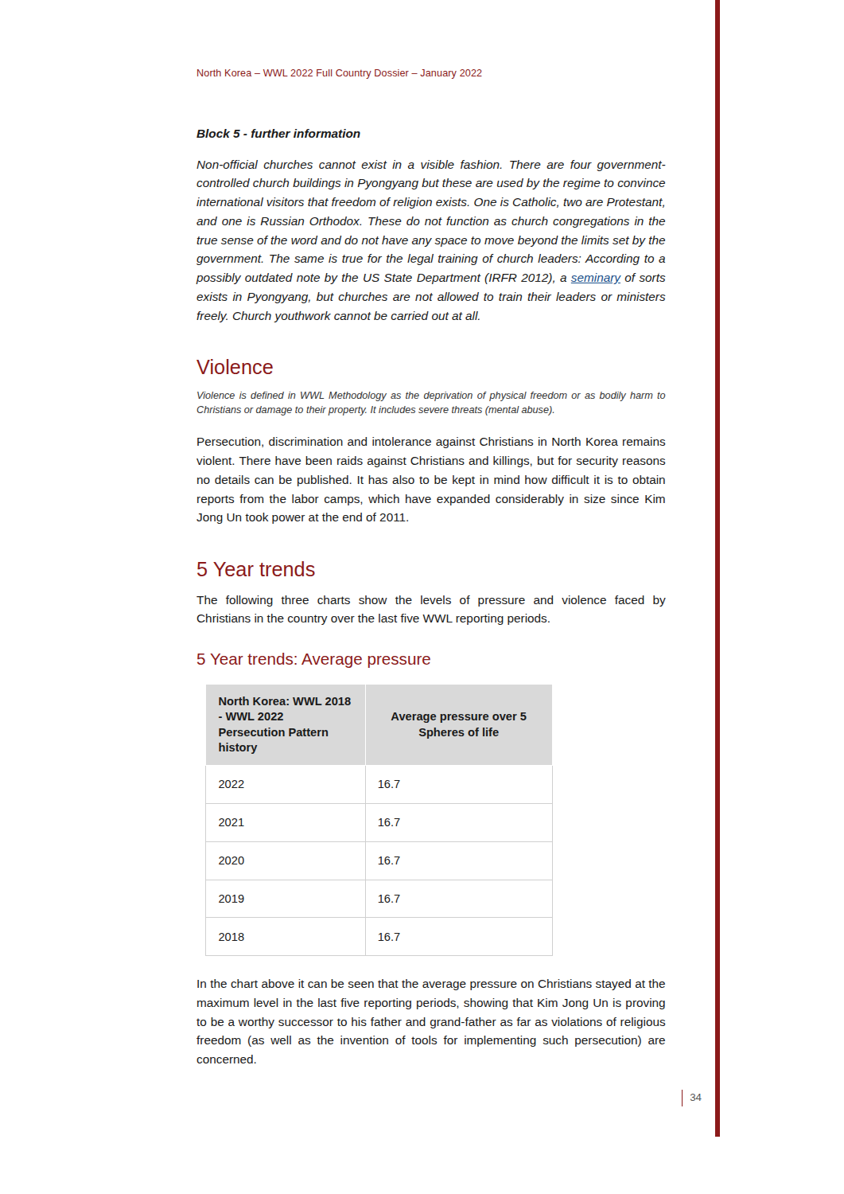North Korea – WWL 2022 Full Country Dossier – January 2022
Block 5 - further information
Non-official churches cannot exist in a visible fashion. There are four government-controlled church buildings in Pyongyang but these are used by the regime to convince international visitors that freedom of religion exists. One is Catholic, two are Protestant, and one is Russian Orthodox. These do not function as church congregations in the true sense of the word and do not have any space to move beyond the limits set by the government. The same is true for the legal training of church leaders: According to a possibly outdated note by the US State Department (IRFR 2012), a seminary of sorts exists in Pyongyang, but churches are not allowed to train their leaders or ministers freely. Church youthwork cannot be carried out at all.
Violence
Violence is defined in WWL Methodology as the deprivation of physical freedom or as bodily harm to Christians or damage to their property. It includes severe threats (mental abuse).
Persecution, discrimination and intolerance against Christians in North Korea remains violent. There have been raids against Christians and killings, but for security reasons no details can be published. It has also to be kept in mind how difficult it is to obtain reports from the labor camps, which have expanded considerably in size since Kim Jong Un took power at the end of 2011.
5 Year trends
The following three charts show the levels of pressure and violence faced by Christians in the country over the last five WWL reporting periods.
5 Year trends: Average pressure
| North Korea: WWL 2018 - WWL 2022 Persecution Pattern history | Average pressure over 5 Spheres of life |
| --- | --- |
| 2022 | 16.7 |
| 2021 | 16.7 |
| 2020 | 16.7 |
| 2019 | 16.7 |
| 2018 | 16.7 |
In the chart above it can be seen that the average pressure on Christians stayed at the maximum level in the last five reporting periods, showing that Kim Jong Un is proving to be a worthy successor to his father and grand-father as far as violations of religious freedom (as well as the invention of tools for implementing such persecution) are concerned.
34